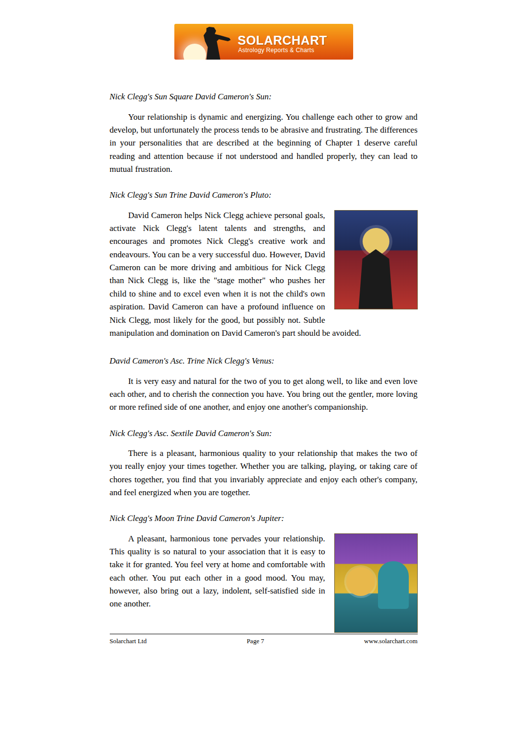SOLARCHART Astrology Reports & Charts
Nick Clegg's Sun Square David Cameron's Sun:
Your relationship is dynamic and energizing. You challenge each other to grow and develop, but unfortunately the process tends to be abrasive and frustrating. The differences in your personalities that are described at the beginning of Chapter 1 deserve careful reading and attention because if not understood and handled properly, they can lead to mutual frustration.
Nick Clegg's Sun Trine David Cameron's Pluto:
David Cameron helps Nick Clegg achieve personal goals, activate Nick Clegg's latent talents and strengths, and encourages and promotes Nick Clegg's creative work and endeavours. You can be a very successful duo. However, David Cameron can be more driving and ambitious for Nick Clegg than Nick Clegg is, like the "stage mother" who pushes her child to shine and to excel even when it is not the child's own aspiration. David Cameron can have a profound influence on Nick Clegg, most likely for the good, but possibly not. Subtle manipulation and domination on David Cameron's part should be avoided.
David Cameron's Asc. Trine Nick Clegg's Venus:
It is very easy and natural for the two of you to get along well, to like and even love each other, and to cherish the connection you have. You bring out the gentler, more loving or more refined side of one another, and enjoy one another's companionship.
Nick Clegg's Asc. Sextile David Cameron's Sun:
There is a pleasant, harmonious quality to your relationship that makes the two of you really enjoy your times together. Whether you are talking, playing, or taking care of chores together, you find that you invariably appreciate and enjoy each other's company, and feel energized when you are together.
Nick Clegg's Moon Trine David Cameron's Jupiter:
A pleasant, harmonious tone pervades your relationship. This quality is so natural to your association that it is easy to take it for granted. You feel very at home and comfortable with each other. You put each other in a good mood. You may, however, also bring out a lazy, indolent, self-satisfied side in one another.
Solarchart Ltd Page 7 www.solarchart.com